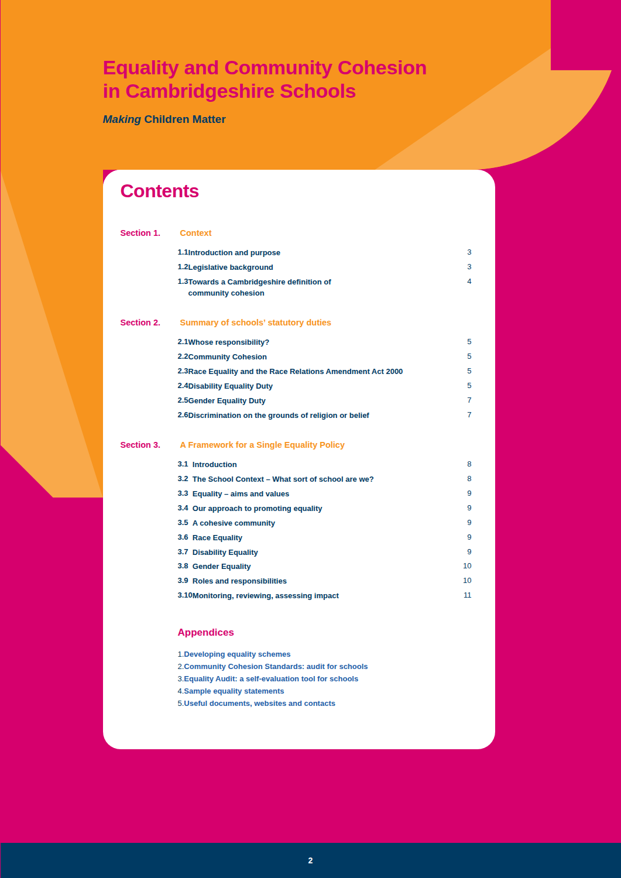Equality and Community Cohesion
in Cambridgeshire Schools
Making Children Matter
Contents
Section 1. Context
| 1.1 | Introduction and purpose | 3 |
| 1.2 | Legislative background | 3 |
| 1.3 | Towards a Cambridgeshire definition of community cohesion | 4 |
Section 2. Summary of schools’ statutory duties
| 2.1 | Whose responsibility? | 5 |
| 2.2 | Community Cohesion | 5 |
| 2.3 | Race Equality and the Race Relations Amendment Act 2000 | 5 |
| 2.4 | Disability Equality Duty | 5 |
| 2.5 | Gender Equality Duty | 7 |
| 2.6 | Discrimination on the grounds of religion or belief | 7 |
Section 3. A Framework for a Single Equality Policy
| 3.1 | Introduction | 8 |
| 3.2 | The School Context – What sort of school are we? | 8 |
| 3.3 | Equality – aims and values | 9 |
| 3.4 | Our approach to promoting equality | 9 |
| 3.5 | A cohesive community | 9 |
| 3.6 | Race Equality | 9 |
| 3.7 | Disability Equality | 9 |
| 3.8 | Gender Equality | 10 |
| 3.9 | Roles and responsibilities | 10 |
| 3.10 | Monitoring, reviewing, assessing impact | 11 |
Appendices
| 1. | Developing equality schemes |
| 2. | Community Cohesion Standards: audit for schools |
| 3. | Equality Audit: a self-evaluation tool for schools |
| 4. | Sample equality statements |
| 5. | Useful documents, websites and contacts |
2